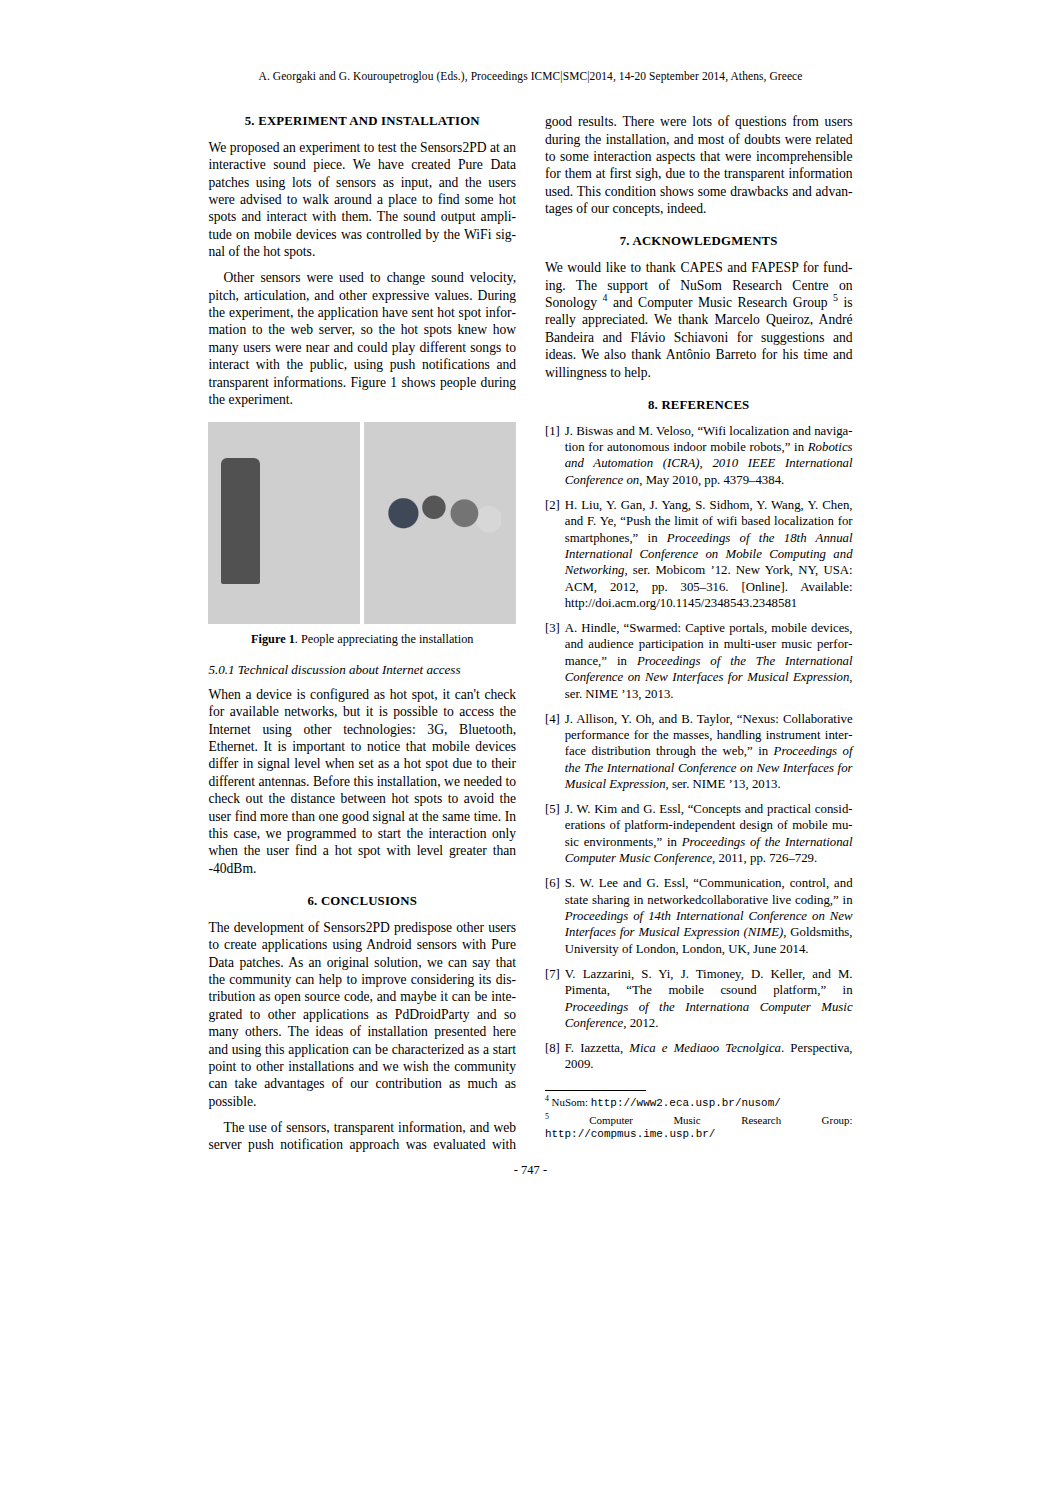A. Georgaki and G. Kouroupetroglou (Eds.), Proceedings ICMC|SMC|2014, 14-20 September 2014, Athens, Greece
5. Experiment and Installation
We proposed an experiment to test the Sensors2PD at an interactive sound piece. We have created Pure Data patches using lots of sensors as input, and the users were advised to walk around a place to find some hot spots and interact with them. The sound output amplitude on mobile devices was controlled by the WiFi signal of the hot spots.
Other sensors were used to change sound velocity, pitch, articulation, and other expressive values. During the experiment, the application have sent hot spot information to the web server, so the hot spots knew how many users were near and could play different songs to interact with the public, using push notifications and transparent informations. Figure 1 shows people during the experiment.
Figure 1. People appreciating the installation
5.0.1 Technical discussion about Internet access
When a device is configured as hot spot, it can't check for available networks, but it is possible to access the Internet using other technologies: 3G, Bluetooth, Ethernet. It is important to notice that mobile devices differ in signal level when set as a hot spot due to their different antennas. Before this installation, we needed to check out the distance between hot spots to avoid the user find more than one good signal at the same time. In this case, we programmed to start the interaction only when the user find a hot spot with level greater than -40dBm.
6. Conclusions
The development of Sensors2PD predispose other users to create applications using Android sensors with Pure Data patches. As an original solution, we can say that the community can help to improve considering its distribution as open source code, and maybe it can be integrated to other applications as PdDroidParty and so many others. The ideas of installation presented here and using this application can be characterized as a start point to other installations and we wish the community can take advantages of our contribution as much as possible.
The use of sensors, transparent information, and web server push notification approach was evaluated with good results. There were lots of questions from users during the installation, and most of doubts were related to some interaction aspects that were incomprehensible for them at first sigh, due to the transparent information used. This condition shows some drawbacks and advantages of our concepts, indeed.
7. Acknowledgments
We would like to thank CAPES and FAPESP for funding. The support of NuSom Research Centre on Sonology 4 and Computer Music Research Group 5 is really appreciated. We thank Marcelo Queiroz, André Bandeira and Flávio Schiavoni for suggestions and ideas. We also thank Antônio Barreto for his time and willingness to help.
8. References
[1] J. Biswas and M. Veloso, “Wifi localization and navigation for autonomous indoor mobile robots,” in Robotics and Automation (ICRA), 2010 IEEE International Conference on, May 2010, pp. 4379–4384.
[2] H. Liu, Y. Gan, J. Yang, S. Sidhom, Y. Wang, Y. Chen, and F. Ye, “Push the limit of wifi based localization for smartphones,” in Proceedings of the 18th Annual International Conference on Mobile Computing and Networking, ser. Mobicom ’12. New York, NY, USA: ACM, 2012, pp. 305–316. [Online]. Available: http://doi.acm.org/10.1145/2348543.2348581
[3] A. Hindle, “Swarmed: Captive portals, mobile devices, and audience participation in multi-user music performance,” in Proceedings of the The International Conference on New Interfaces for Musical Expression, ser. NIME ’13, 2013.
[4] J. Allison, Y. Oh, and B. Taylor, “Nexus: Collaborative performance for the masses, handling instrument interface distribution through the web,” in Proceedings of the The International Conference on New Interfaces for Musical Expression, ser. NIME ’13, 2013.
[5] J. W. Kim and G. Essl, “Concepts and practical considerations of platform-independent design of mobile music environments,” in Proceedings of the International Computer Music Conference, 2011, pp. 726–729.
[6] S. W. Lee and G. Essl, “Communication, control, and state sharing in networkedcollaborative live coding,” in Proceedings of 14th International Conference on New Interfaces for Musical Expression (NIME), Goldsmiths, University of London, London, UK, June 2014.
[7] V. Lazzarini, S. Yi, J. Timoney, D. Keller, and M. Pimenta, “The mobile csound platform,” in Proceedings of the Internationa Computer Music Conference, 2012.
[8] F. Iazzetta, Mica e Mediaoo Tecnolgica. Perspectiva, 2009.
4 NuSom: http://www2.eca.usp.br/nusom/
5 Computer Music Research Group: http://compmus.ime.usp.br/
- 747 -